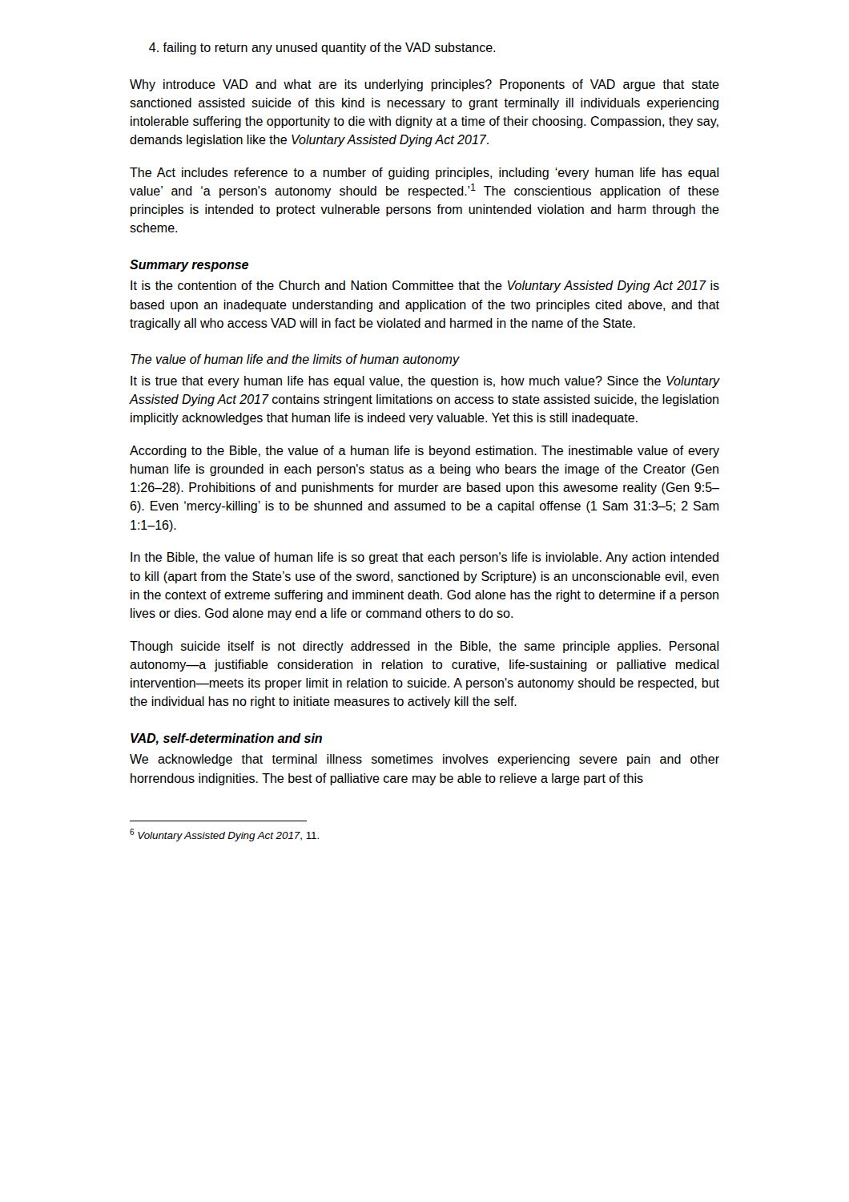failing to return any unused quantity of the VAD substance.
Why introduce VAD and what are its underlying principles? Proponents of VAD argue that state sanctioned assisted suicide of this kind is necessary to grant terminally ill individuals experiencing intolerable suffering the opportunity to die with dignity at a time of their choosing. Compassion, they say, demands legislation like the Voluntary Assisted Dying Act 2017.
The Act includes reference to a number of guiding principles, including ‘every human life has equal value’ and ‘a person's autonomy should be respected.’1 The conscientious application of these principles is intended to protect vulnerable persons from unintended violation and harm through the scheme.
Summary response
It is the contention of the Church and Nation Committee that the Voluntary Assisted Dying Act 2017 is based upon an inadequate understanding and application of the two principles cited above, and that tragically all who access VAD will in fact be violated and harmed in the name of the State.
The value of human life and the limits of human autonomy
It is true that every human life has equal value, the question is, how much value? Since the Voluntary Assisted Dying Act 2017 contains stringent limitations on access to state assisted suicide, the legislation implicitly acknowledges that human life is indeed very valuable. Yet this is still inadequate.
According to the Bible, the value of a human life is beyond estimation. The inestimable value of every human life is grounded in each person's status as a being who bears the image of the Creator (Gen 1:26–28). Prohibitions of and punishments for murder are based upon this awesome reality (Gen 9:5–6). Even ‘mercy-killing’ is to be shunned and assumed to be a capital offense (1 Sam 31:3–5; 2 Sam 1:1–16).
In the Bible, the value of human life is so great that each person's life is inviolable. Any action intended to kill (apart from the State’s use of the sword, sanctioned by Scripture) is an unconscionable evil, even in the context of extreme suffering and imminent death. God alone has the right to determine if a person lives or dies. God alone may end a life or command others to do so.
Though suicide itself is not directly addressed in the Bible, the same principle applies. Personal autonomy—a justifiable consideration in relation to curative, life-sustaining or palliative medical intervention—meets its proper limit in relation to suicide. A person's autonomy should be respected, but the individual has no right to initiate measures to actively kill the self.
VAD, self-determination and sin
We acknowledge that terminal illness sometimes involves experiencing severe pain and other horrendous indignities. The best of palliative care may be able to relieve a large part of this
6 Voluntary Assisted Dying Act 2017, 11.